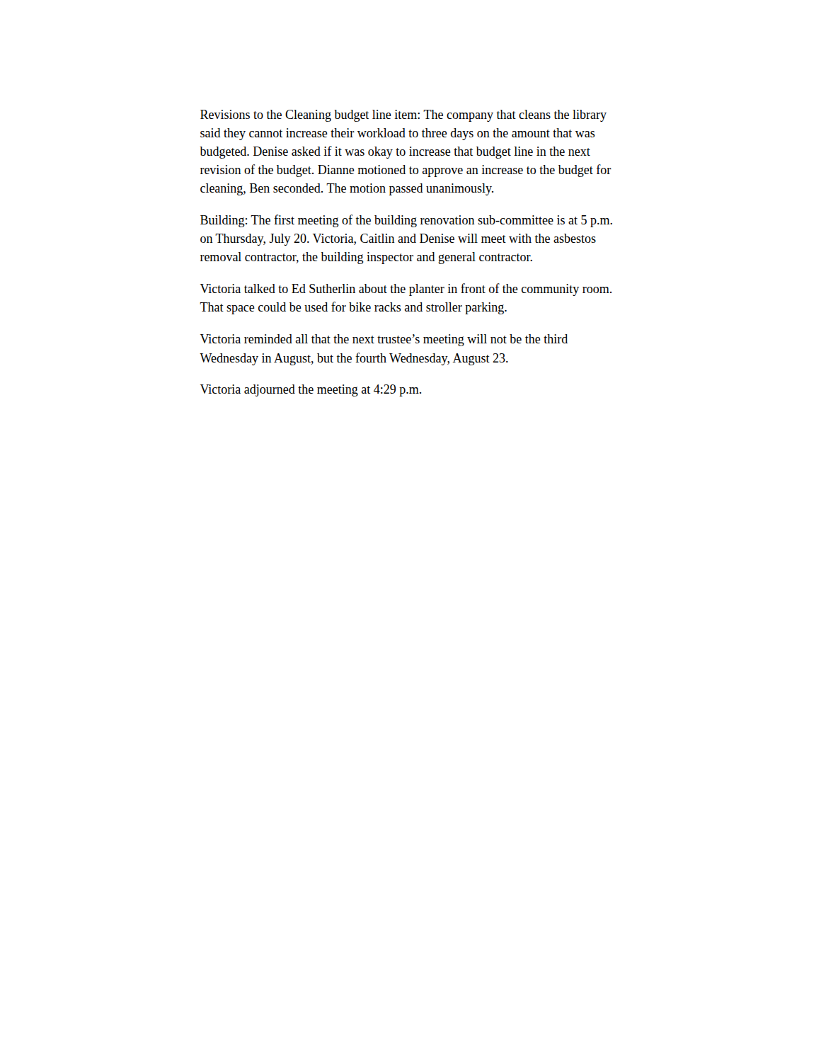Revisions to the Cleaning budget line item: The company that cleans the library said they cannot increase their workload to three days on the amount that was budgeted. Denise asked if it was okay to increase that budget line in the next revision of the budget. Dianne motioned to approve an increase to the budget for cleaning, Ben seconded. The motion passed unanimously.
Building: The first meeting of the building renovation sub-committee is at 5 p.m. on Thursday, July 20. Victoria, Caitlin and Denise will meet with the asbestos removal contractor, the building inspector and general contractor.
Victoria talked to Ed Sutherlin about the planter in front of the community room. That space could be used for bike racks and stroller parking.
Victoria reminded all that the next trustee’s meeting will not be the third Wednesday in August, but the fourth Wednesday, August 23.
Victoria adjourned the meeting at 4:29 p.m.